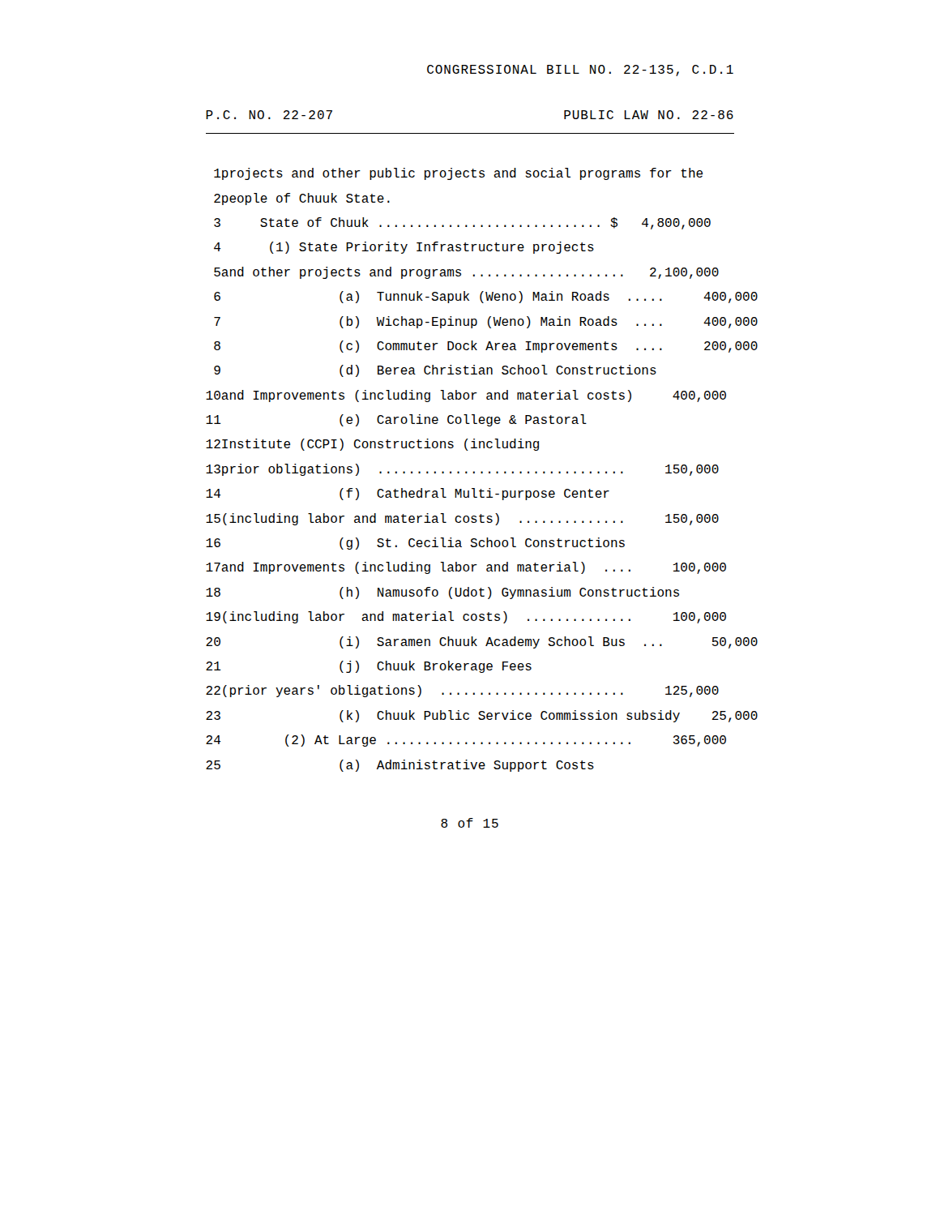CONGRESSIONAL BILL NO. 22-135, C.D.1
P.C. NO. 22-207 PUBLIC LAW NO. 22-86
| 1 | projects and other public projects and social programs for the |
| 2 | people of Chuuk State. |
| 3 | State of Chuuk ............................. $ 4,800,000 |
| 4 | (1) State Priority Infrastructure projects |
| 5 | and other projects and programs .................... 2,100,000 |
| 6 | (a) Tunnuk-Sapuk (Weno) Main Roads ..... 400,000 |
| 7 | (b) Wichap-Epinup (Weno) Main Roads .... 400,000 |
| 8 | (c) Commuter Dock Area Improvements .... 200,000 |
| 9 | (d) Berea Christian School Constructions |
| 10 | and Improvements (including labor and material costs) 400,000 |
| 11 | (e) Caroline College & Pastoral |
| 12 | Institute (CCPI) Constructions (including |
| 13 | prior obligations) ................................ 150,000 |
| 14 | (f) Cathedral Multi-purpose Center |
| 15 | (including labor and material costs) .............. 150,000 |
| 16 | (g) St. Cecilia School Constructions |
| 17 | and Improvements (including labor and material) .... 100,000 |
| 18 | (h) Namusofo (Udot) Gymnasium Constructions |
| 19 | (including labor and material costs) .............. 100,000 |
| 20 | (i) Saramen Chuuk Academy School Bus ... 50,000 |
| 21 | (j) Chuuk Brokerage Fees |
| 22 | (prior years' obligations) ........................ 125,000 |
| 23 | (k) Chuuk Public Service Commission subsidy 25,000 |
| 24 | (2) At Large ................................ 365,000 |
| 25 | (a) Administrative Support Costs |
8 of 15